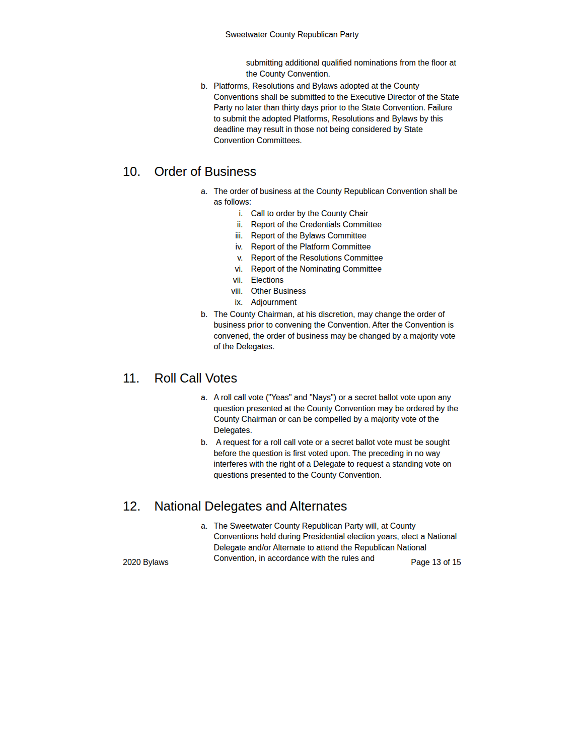Sweetwater County Republican Party
submitting additional qualified nominations from the floor at the County Convention.
Platforms, Resolutions and Bylaws adopted at the County Conventions shall be submitted to the Executive Director of the State Party no later than thirty days prior to the State Convention. Failure to submit the adopted Platforms, Resolutions and Bylaws by this deadline may result in those not being considered by State Convention Committees.
10. Order of Business
The order of business at the County Republican Convention shall be as follows:
Call to order by the County Chair
Report of the Credentials Committee
Report of the Bylaws Committee
Report of the Platform Committee
Report of the Resolutions Committee
Report of the Nominating Committee
Elections
Other Business
Adjournment
The County Chairman, at his discretion, may change the order of business prior to convening the Convention. After the Convention is convened, the order of business may be changed by a majority vote of the Delegates.
11. Roll Call Votes
A roll call vote ("Yeas" and "Nays") or a secret ballot vote upon any question presented at the County Convention may be ordered by the County Chairman or can be compelled by a majority vote of the Delegates.
A request for a roll call vote or a secret ballot vote must be sought before the question is first voted upon. The preceding in no way interferes with the right of a Delegate to request a standing vote on questions presented to the County Convention.
12. National Delegates and Alternates
The Sweetwater County Republican Party will, at County Conventions held during Presidential election years, elect a National Delegate and/or Alternate to attend the Republican National Convention, in accordance with the rules and
2020 Bylaws Page 13 of 15